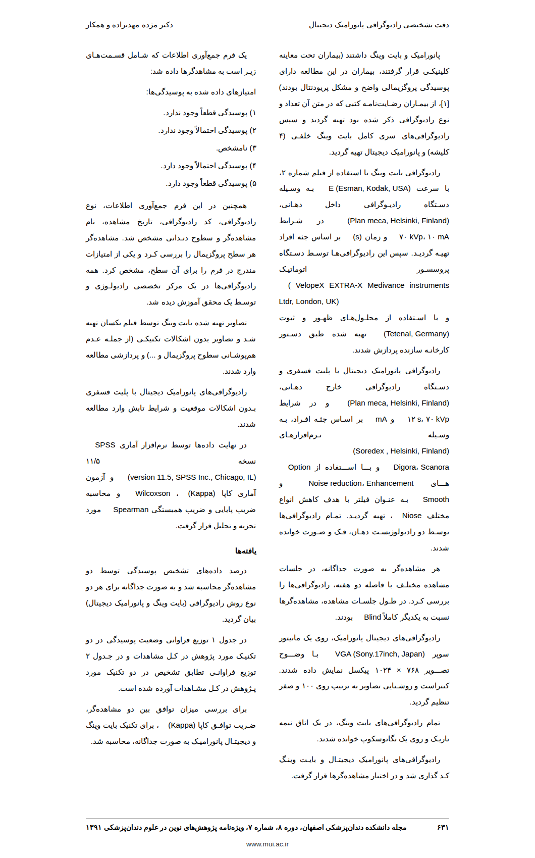دقت تشخیصی رادیوگرافی پانورامیک دیجیتال
دکتر مژده مهدیزاده و همکار
پانورامیک و بایت وینگ داشتند (بیماران تحت معاینه کلینیکـی قرار گرفتند، بیماران در این مطالعه دارای پوسیدگی پروگزیمالی واضح و مشکل پریودنتال بودند)[۱]، از بیمـاران رضـایت‌نامـه کتبی که در متن آن تعداد و نوع رادیوگرافی ذکر شده بود تهیه گردید و سپس رادیوگرافی‌های سری کامل بایت وینگ خلفـی (۴ کلیشه) و پانورامیک دیجیتال تهیه گردید.
رادیوگرافی بایت وینگ با استفاده از فیلم شماره ۲، با سرعت E (Esman, Kodak, USA) بـه وسـیله دسـتگاه رادیـوگرافی داخل دهـانی، (Plan meca, Helsinki, Finland) در شـرایط ۷۰ kVp، ۱۰ mA و زمان (s) بر اساس جثه افراد تهیـه گردیـد. سپس این رادیوگرافی‌هـا توسـط دسـتگاه پروسسـور اتوماتیـک ( VelopeX EXTRA-X Medivance instruments Ltdr, London, UK) و با اسـتفاده از محلـول‌هـای ظهـور و ثبوت (Tetenal, Germany) تهیه شده طبق دسـتور کارخانـه سازنده پردازش شدند.
رادیوگرافی پانورامیک دیجیتال با پلیت فسفری و دسـتگاه رادیوگرافی خارج دهـانی، (Plan meca, Helsinki, Finland) و در شرایط ۱۲ s، ۷۰ kVp و mA بر اسـاس جثـه افـراد، بـه وسـیله نـرم‌افزارهـای (Soredex , Helsinki, Finland) Digora، Scanora و بـــا اســـتفاده از Optionهـــای Noise reduction، Enhancement و Smooth بـه عنـوان فیلتر با هدف کاهش انواع مختلف Niose، تهیه گردیـد. تمـام رادیوگرافی‌ها توسـط دو رادیولوژیسـت دهـان، فـک و صـورت خوانده شدند.
هر مشاهده‌گر به صورت جداگانه، در جلسات مشاهده مختلـف با فاصله دو هفته، رادیوگرافی‌ها را بررسی کـرد. در طـول جلسـات مشاهده، مشاهده‌گرها نسبت به یکدیگر کاملاً Blind بودند.
رادیوگرافی‌های دیجیتال پانورامیک، روی یک مانیتور سوپر VGA (Sony.17inch, Japan) بـا وضـــوح تصـــویر ۷۶۸ × ۱۰۲۴ پیکسل نمایش داده شدند. کنتراست و روشـنایی تصاویر به ترتیب روی ۱۰۰ و صفر تنظیم گردید.
تمام رادیوگرافی‌های بایت وینگ، در یک اتاق نیمه تاریـک و روی یک نگاتوسکوپ خوانده شدند.
رادیوگرافی‌های پانورامیک دیجیتـال و بایـت وینـگ کـد گذاری شد و در اختیار مشاهده‌گرها قرار گرفت.
یک فرم جمع‌آوری اطلاعات که شـامل قسـمت‌هـای زیـر است به مشاهدگرها داده شد:
امتیازهای داده شده به پوسیدگی‌ها:
۱) پوسیدگی قطعاً وجود ندارد.
۲) پوسیدگی احتمالاً وجود ندارد.
۳) نامشخص.
۴) پوسیدگی احتمالاً وجود دارد.
۵) پوسیدگی قطعاً وجود دارد.
همچنین در این فرم جمع‌آوری اطلاعات، نوع رادیوگرافی، کد رادیوگرافی، تاریخ مشاهده، نام مشاهده‌گر و سطوح دنـدانی مشخص شد. مشاهده‌گر هر سطح پروگزیمال را بررسی کـرد و یکی از امتیازات مندرج در فرم را برای آن سطح، مشخص کرد. همه رادیوگرافی‌ها در یک مرکز تخصصی رادیولـوژی و توسـط یک محقق آموزش دیده شد.
تصاویر تهیه شده بایت وینگ توسط فیلم یکسان تهیه شـد و تصاویر بدون اشکالات تکنیکـی (از جملـه عـدم هم‌پوشـانی سطوح پروگزیمال و ...) و پردازشی مطالعه وارد شدند.
رادیوگرافی‌های پانورامیک دیجیتال با پلیت فسفری بـدون اشکالات موقعیت و شرایط تابش وارد مطالعه شدند.
در نهایت داده‌ها توسط نرم‌افزار آماری SPSS نسخه ۱۱/۵ (version 11.5, SPSS Inc., Chicago, IL) و آزمون آماری کاپا (Kappa)، Wilcoxson و محاسبه ضریب پایایی و ضریب همبستگی Spearman مورد تجزیه و تحلیل قرار گرفت.
یافته‌ها
درصد داده‌های تشخیص پوسیدگی توسط دو مشاهده‌گر محاسبه شد و به صورت جداگانه برای هر دو نوع روش رادیوگرافی (بایت وینگ و پانورامیک دیجیتال) بیان گردید.
در جدول ۱ توزیع فراوانی وضعیت پوسیدگی در دو تکنیـک مورد پژوهش در کـل مشاهدات و در جـدول ۲ توزیع فراوانـی تطابق تشخیص در دو تکنیک مورد پـژوهش در کـل مشـاهدات آورده شده است.
برای بررسی میزان توافق بین دو مشاهده‌گر، ضـریب توافـق کاپا (Kappa)، برای تکنیک بایت وینگ و دیجیتـال پانورامیـک به صورت جداگانه، محاسبه شد.
۶۳۱
مجله دانشکده دندان‌پزشکی اصفهان، دوره ۸، شماره ۷، ویژه‌نامه پژوهش‌های نوین در علوم دندان‌پزشکی ۱۳۹۱
www.mui.ac.ir